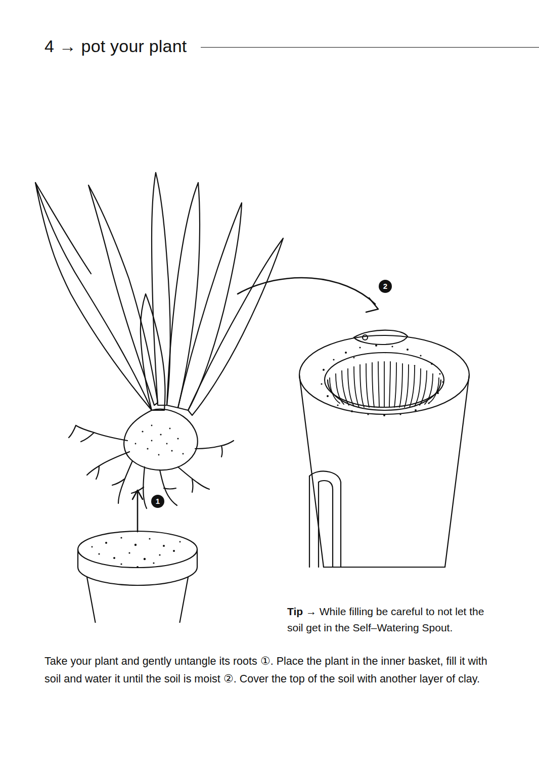4 → pot your plant
1 2
Tip → While filling be careful to not let the soil get in the Self–Watering Spout.
Take your plant and gently untangle its roots ①. Place the plant in the inner basket, fill it with soil and water it until the soil is moist ②. Cover the top of the soil with another layer of clay.